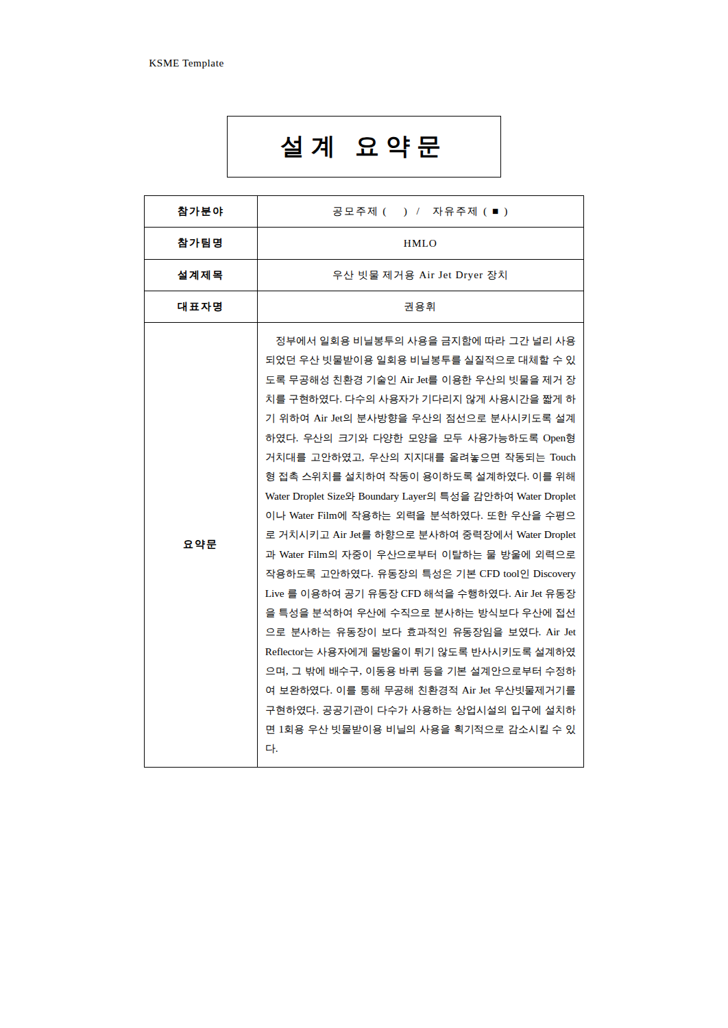KSME Template
설계 요약문
| 참가분야 | 공모주제 ( ) / 자유주제 ( ■ ) |
| 참가팀명 | HMLO |
| 설계제목 | 우산 빗물 제거용 Air Jet Dryer 장치 |
| 대표자명 | 권용휘 |
| 요약문 | 정부에서 일회용 비닐봉투의 사용을 금지함에 따라 그간 널리 사용되었던 우산 빗물받이용 일회용 비닐봉투를 실질적으로 대체할 수 있도록 무공해성 친환경 기술인 Air Jet를 이용한 우산의 빗물을 제거 장치를 구현하였다. 다수의 사용자가 기다리지 않게 사용시간을 짧게 하기 위하여 Air Jet의 분사방향을 우산의 점선으로 분사시키도록 설계하였다. 우산의 크기와 다양한 모양을 모두 사용가능하도록 Open형 거치대를 고안하였고, 우산의 지지대를 올려놓으면 작동되는 Touch 형 접촉 스위치를 설치하여 작동이 용이하도록 설계하였다. 이를 위해 Water Droplet Size와 Boundary Layer의 특성을 감안하여 Water Droplet이나 Water Film에 작용하는 외력을 분석하였다. 또한 우산을 수평으로 거치시키고 Air Jet를 하향으로 분사하여 중력장에서 Water Droplet과 Water Film의 자중이 우산으로부터 이탈하는 물 방울에 외력으로 작용하도록 고안하였다. 유동장의 특성은 기본 CFD tool인 Discovery Live 를 이용하여 공기 유동장 CFD 해석을 수행하였다. Air Jet 유동장을 특성을 분석하여 우산에 수직으로 분사하는 방식보다 우산에 접선으로 분사하는 유동장이 보다 효과적인 유동장임을 보였다. Air Jet Reflector는 사용자에게 물방울이 튀기 않도록 반사시키도록 설계하였으며, 그 밖에 배수구, 이동용 바퀴 등을 기본 설계안으로부터 수정하여 보완하였다. 이를 통해 무공해 친환경적 Air Jet 우산빗물제거기를 구현하였다. 공공기관이 다수가 사용하는 상업시설의 입구에 설치하면 1회용 우산 빗물받이용 비닐의 사용을 획기적으로 감소시킬 수 있다. |